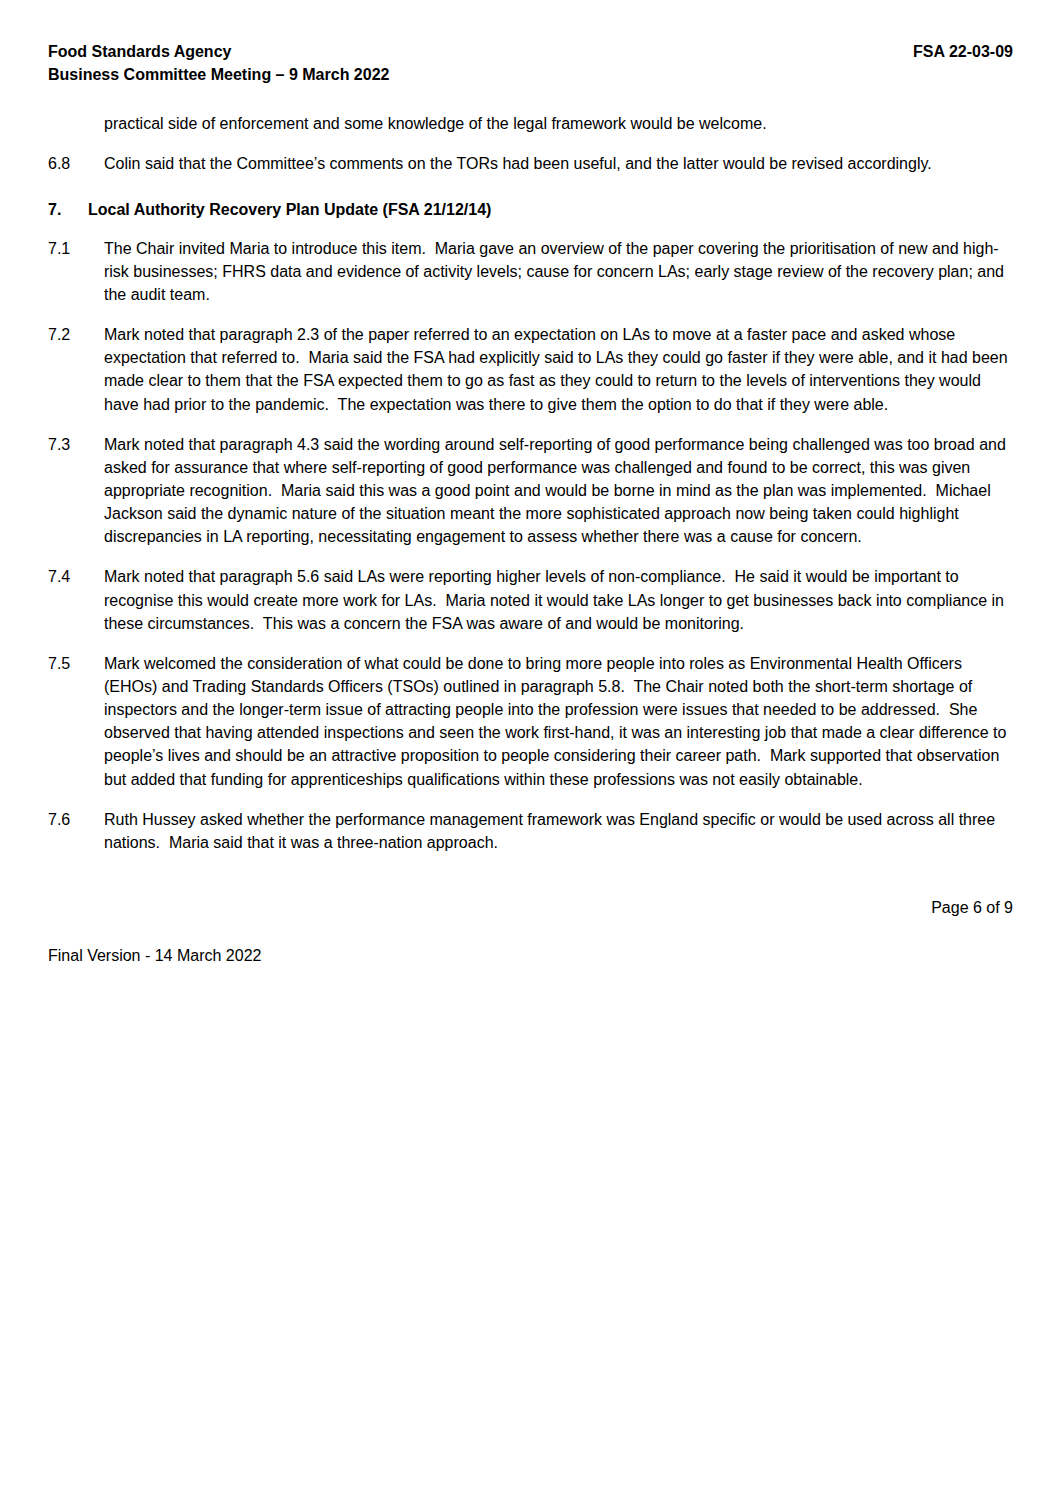Food Standards Agency
Business Committee Meeting – 9 March 2022
FSA 22-03-09
practical side of enforcement and some knowledge of the legal framework would be welcome.
6.8 Colin said that the Committee’s comments on the TORs had been useful, and the latter would be revised accordingly.
7. Local Authority Recovery Plan Update (FSA 21/12/14)
7.1 The Chair invited Maria to introduce this item. Maria gave an overview of the paper covering the prioritisation of new and high-risk businesses; FHRS data and evidence of activity levels; cause for concern LAs; early stage review of the recovery plan; and the audit team.
7.2 Mark noted that paragraph 2.3 of the paper referred to an expectation on LAs to move at a faster pace and asked whose expectation that referred to. Maria said the FSA had explicitly said to LAs they could go faster if they were able, and it had been made clear to them that the FSA expected them to go as fast as they could to return to the levels of interventions they would have had prior to the pandemic. The expectation was there to give them the option to do that if they were able.
7.3 Mark noted that paragraph 4.3 said the wording around self-reporting of good performance being challenged was too broad and asked for assurance that where self-reporting of good performance was challenged and found to be correct, this was given appropriate recognition. Maria said this was a good point and would be borne in mind as the plan was implemented. Michael Jackson said the dynamic nature of the situation meant the more sophisticated approach now being taken could highlight discrepancies in LA reporting, necessitating engagement to assess whether there was a cause for concern.
7.4 Mark noted that paragraph 5.6 said LAs were reporting higher levels of non-compliance. He said it would be important to recognise this would create more work for LAs. Maria noted it would take LAs longer to get businesses back into compliance in these circumstances. This was a concern the FSA was aware of and would be monitoring.
7.5 Mark welcomed the consideration of what could be done to bring more people into roles as Environmental Health Officers (EHOs) and Trading Standards Officers (TSOs) outlined in paragraph 5.8. The Chair noted both the short-term shortage of inspectors and the longer-term issue of attracting people into the profession were issues that needed to be addressed. She observed that having attended inspections and seen the work first-hand, it was an interesting job that made a clear difference to people’s lives and should be an attractive proposition to people considering their career path. Mark supported that observation but added that funding for apprenticeships qualifications within these professions was not easily obtainable.
7.6 Ruth Hussey asked whether the performance management framework was England specific or would be used across all three nations. Maria said that it was a three-nation approach.
Page 6 of 9
Final Version - 14 March 2022